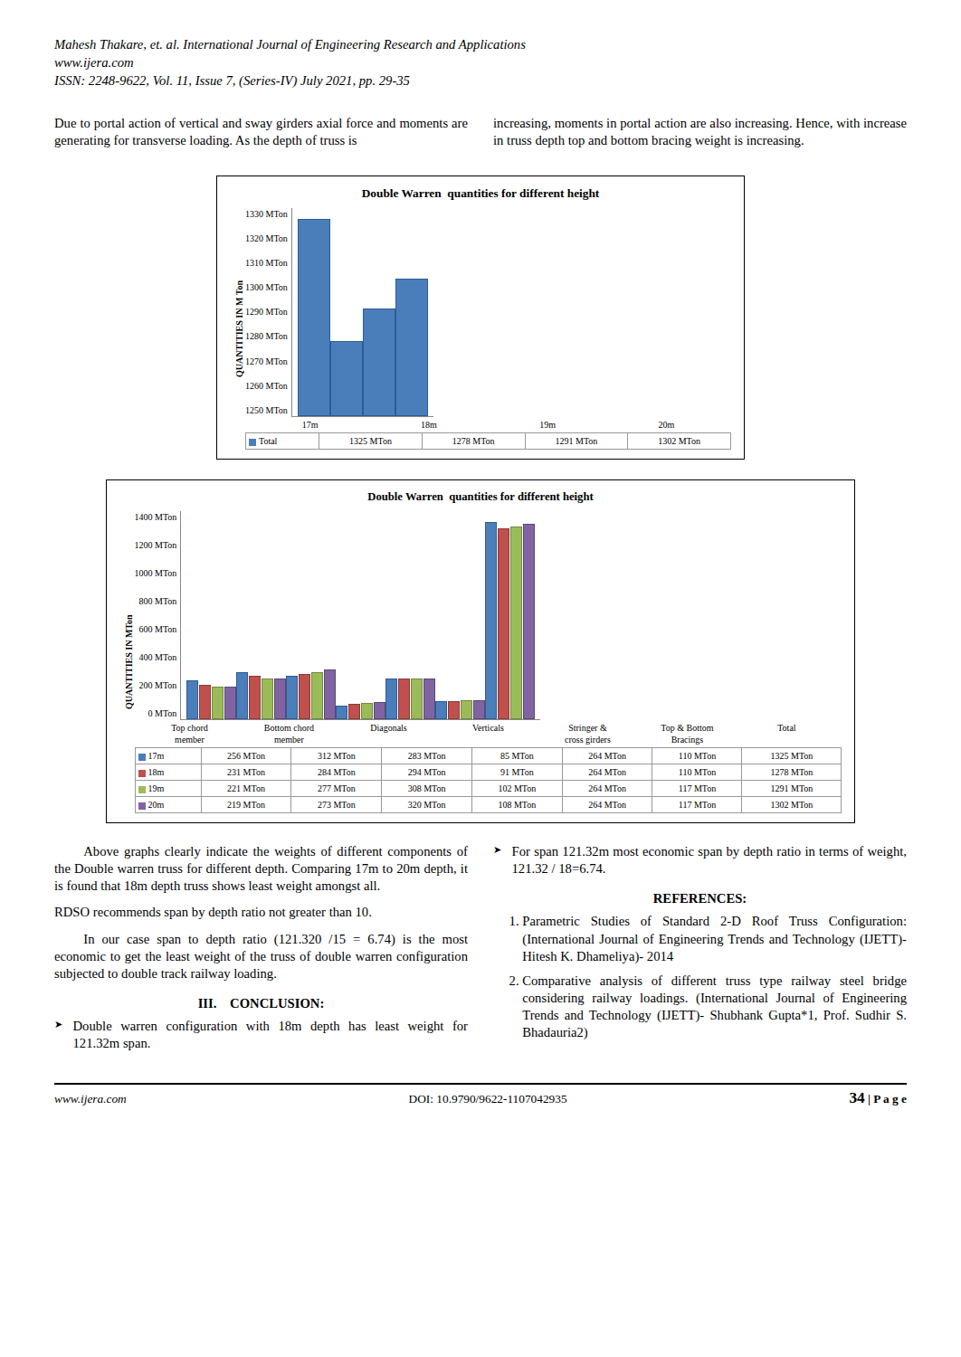Mahesh Thakare, et. al. International Journal of Engineering Research and Applications
www.ijera.com
ISSN: 2248-9622, Vol. 11, Issue 7, (Series-IV) July 2021, pp. 29-35
Due to portal action of vertical and sway girders axial force and moments are generating for transverse loading. As the depth of truss is
increasing, moments in portal action are also increasing. Hence, with increase in truss depth top and bottom bracing weight is increasing.
Double Warren quantities for different height
QUANTITIES IN M Ton
1330 MTon
1320 MTon
1310 MTon
1300 MTon
1290 MTon
1280 MTon
1270 MTon
1260 MTon
1250 MTon
17m 18m 19m 20m
| Total | 1325 MTon | 1278 MTon | 1291 MTon | 1302 MTon |
Double Warren quantities for different height
QUANTITIES IN MTon
1400 MTon
1200 MTon
1000 MTon
800 MTon
600 MTon
400 MTon
200 MTon
0 MTon
Top chord member Bottom chord member Diagonals Verticals Stringer & cross girders Top & Bottom Bracings Total
| 17m | 256 MTon | 312 MTon | 283 MTon | 85 MTon | 264 MTon | 110 MTon | 1325 MTon |
| 18m | 231 MTon | 284 MTon | 294 MTon | 91 MTon | 264 MTon | 110 MTon | 1278 MTon |
| 19m | 221 MTon | 277 MTon | 308 MTon | 102 MTon | 264 MTon | 117 MTon | 1291 MTon |
| 20m | 219 MTon | 273 MTon | 320 MTon | 108 MTon | 264 MTon | 117 MTon | 1302 MTon |
Above graphs clearly indicate the weights of different components of the Double warren truss for different depth. Comparing 17m to 20m depth, it is found that 18m depth truss shows least weight amongst all.
RDSO recommends span by depth ratio not greater than 10.
In our case span to depth ratio (121.320 /15 = 6.74) is the most economic to get the least weight of the truss of double warren configuration subjected to double track railway loading.
III. CONCLUSION:
Double warren configuration with 18m depth has least weight for 121.32m span.
For span 121.32m most economic span by depth ratio in terms of weight, 121.32 / 18=6.74.
REFERENCES:
Parametric Studies of Standard 2-D Roof Truss Configuration:(International Journal of Engineering Trends and Technology (IJETT)-Hitesh K. Dhameliya)- 2014
Comparative analysis of different truss type railway steel bridge considering railway loadings. (International Journal of Engineering Trends and Technology (IJETT)- Shubhank Gupta*1, Prof. Sudhir S. Bhadauria2)
www.ijera.com
DOI: 10.9790/9622-1107042935
34 | P a g e